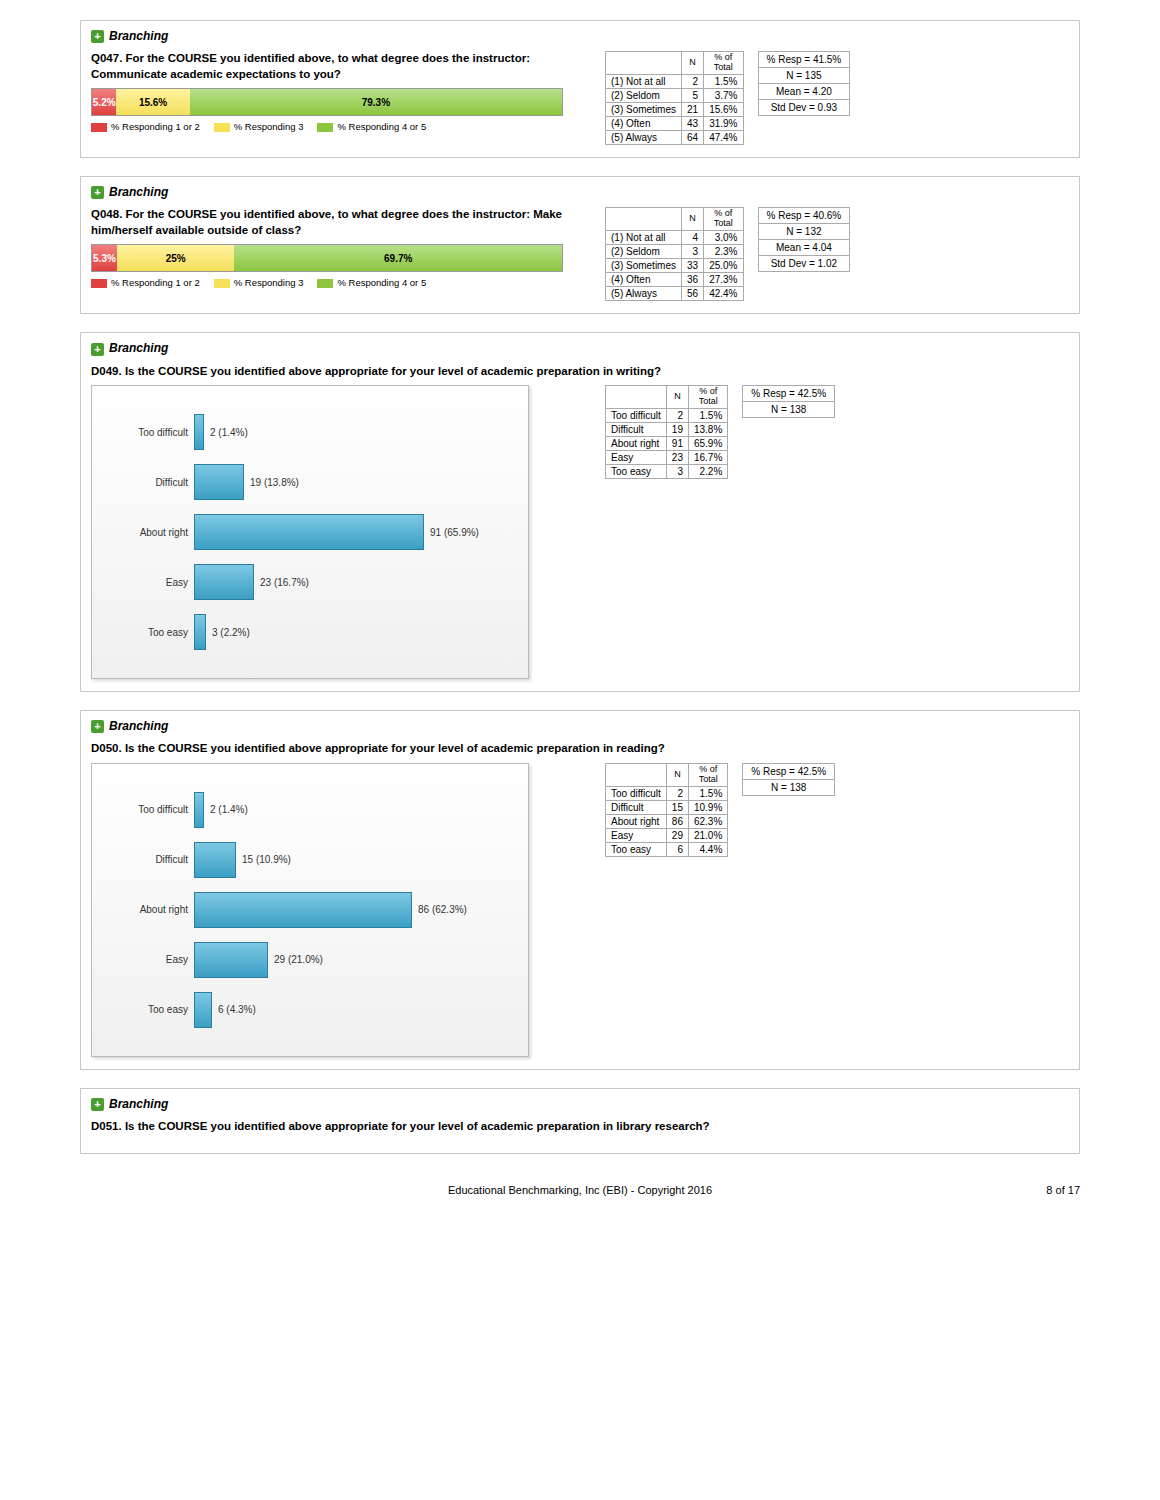+Branching
Q047. For the COURSE you identified above, to what degree does the instructor: Communicate academic expectations to you?
5.2%
15.6%
79.3%
% Responding 1 or 2 % Responding 3 % Responding 4 or 5
| | N | % of Total |
| --- | --- | --- |
| (1) Not at all | 2 | 1.5% |
| (2) Seldom | 5 | 3.7% |
| (3) Sometimes | 21 | 15.6% |
| (4) Often | 43 | 31.9% |
| (5) Always | 64 | 47.4% |
| % Resp = 41.5% |
| N = 135 |
| Mean = 4.20 |
| Std Dev = 0.93 |
+Branching
Q048. For the COURSE you identified above, to what degree does the instructor: Make him/herself available outside of class?
5.3%
25%
69.7%
% Responding 1 or 2 % Responding 3 % Responding 4 or 5
| | N | % of Total |
| --- | --- | --- |
| (1) Not at all | 4 | 3.0% |
| (2) Seldom | 3 | 2.3% |
| (3) Sometimes | 33 | 25.0% |
| (4) Often | 36 | 27.3% |
| (5) Always | 56 | 42.4% |
| % Resp = 40.6% |
| N = 132 |
| Mean = 4.04 |
| Std Dev = 1.02 |
+Branching
D049. Is the COURSE you identified above appropriate for your level of academic preparation in writing?
Too difficult
2 (1.4%)
Difficult
19 (13.8%)
About right
91 (65.9%)
Easy
23 (16.7%)
Too easy
3 (2.2%)
| | N | % of Total |
| --- | --- | --- |
| Too difficult | 2 | 1.5% |
| Difficult | 19 | 13.8% |
| About right | 91 | 65.9% |
| Easy | 23 | 16.7% |
| Too easy | 3 | 2.2% |
| % Resp = 42.5% |
| N = 138 |
+Branching
D050. Is the COURSE you identified above appropriate for your level of academic preparation in reading?
Too difficult
2 (1.4%)
Difficult
15 (10.9%)
About right
86 (62.3%)
Easy
29 (21.0%)
Too easy
6 (4.3%)
| | N | % of Total |
| --- | --- | --- |
| Too difficult | 2 | 1.5% |
| Difficult | 15 | 10.9% |
| About right | 86 | 62.3% |
| Easy | 29 | 21.0% |
| Too easy | 6 | 4.4% |
| % Resp = 42.5% |
| N = 138 |
+Branching
D051. Is the COURSE you identified above appropriate for your level of academic preparation in library research?
Educational Benchmarking, Inc (EBI) - Copyright 2016
8 of 17